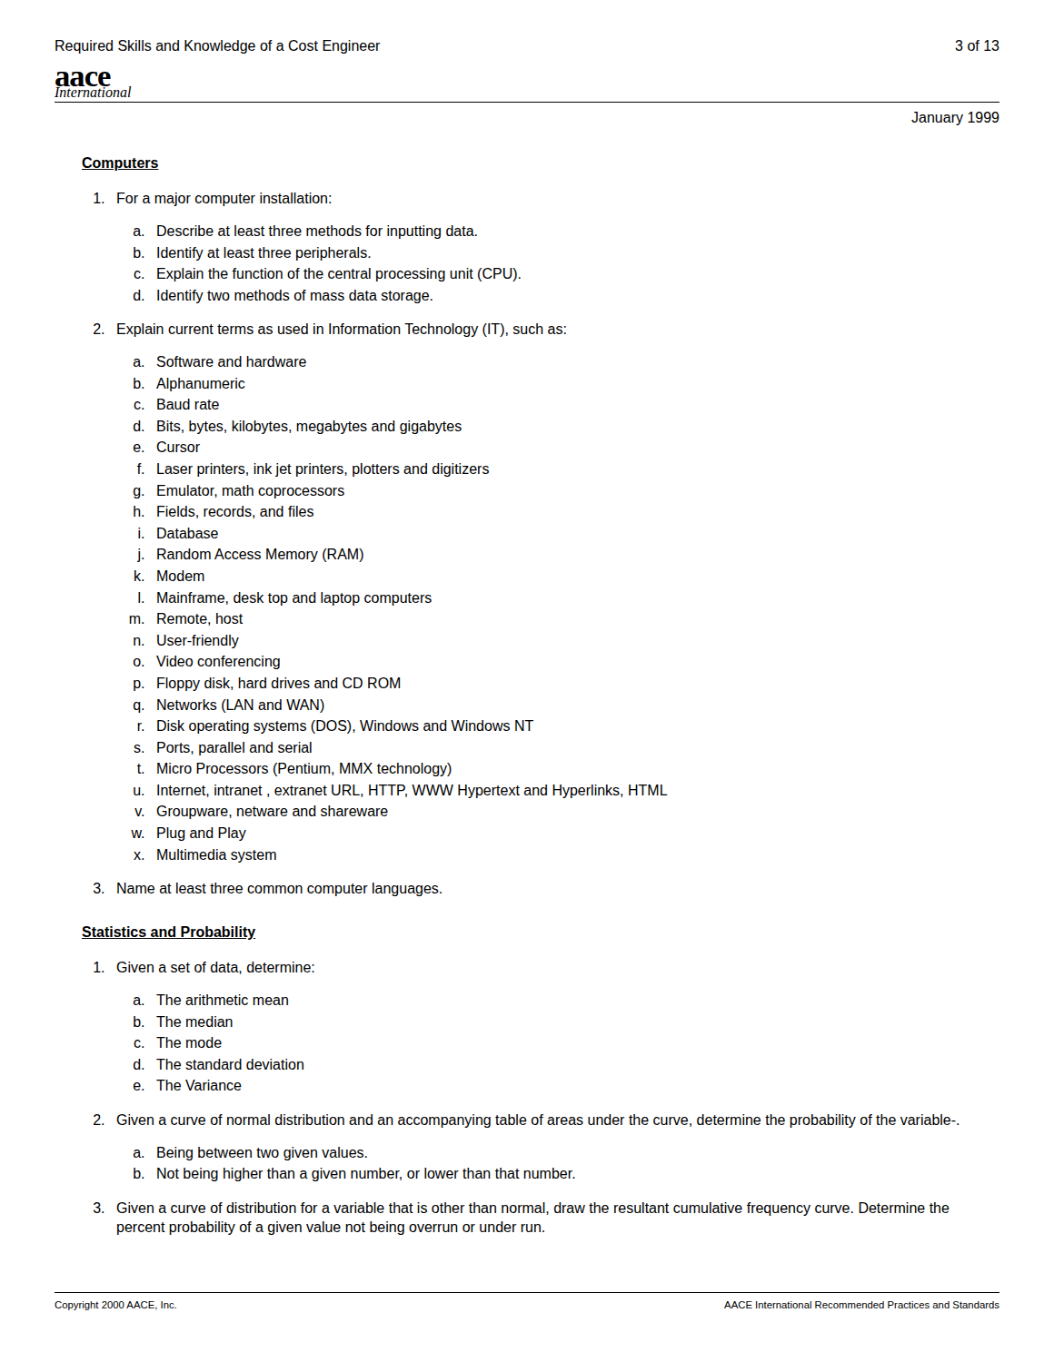Required Skills and Knowledge of a Cost Engineer
3 of 13
aace International
January 1999
Computers
For a major computer installation:
Describe at least three methods for inputting data.
Identify at least three peripherals.
Explain the function of the central processing unit (CPU).
Identify two methods of mass data storage.
Explain current terms as used in Information Technology (IT), such as:
Software and hardware
Alphanumeric
Baud rate
Bits, bytes, kilobytes, megabytes and gigabytes
Cursor
Laser printers, ink jet printers, plotters and digitizers
Emulator, math coprocessors
Fields, records, and files
Database
Random Access Memory (RAM)
Modem
Mainframe, desk top and laptop computers
Remote, host
User-friendly
Video conferencing
Floppy disk, hard drives and CD ROM
Networks (LAN and WAN)
Disk operating systems (DOS), Windows and Windows NT
Ports, parallel and serial
Micro Processors (Pentium, MMX technology)
Internet, intranet , extranet URL, HTTP, WWW Hypertext and Hyperlinks, HTML
Groupware, netware and shareware
Plug and Play
Multimedia system
Name at least three common computer languages.
Statistics and Probability
Given a set of data, determine:
The arithmetic mean
The median
The mode
The standard deviation
The Variance
Given a curve of normal distribution and an accompanying table of areas under the curve, determine the probability of the variable-.
Being between two given values.
Not being higher than a given number, or lower than that number.
Given a curve of distribution for a variable that is other than normal, draw the resultant cumulative frequency curve. Determine the percent probability of a given value not being overrun or under run.
Copyright 2000 AACE, Inc.
AACE International Recommended Practices and Standards